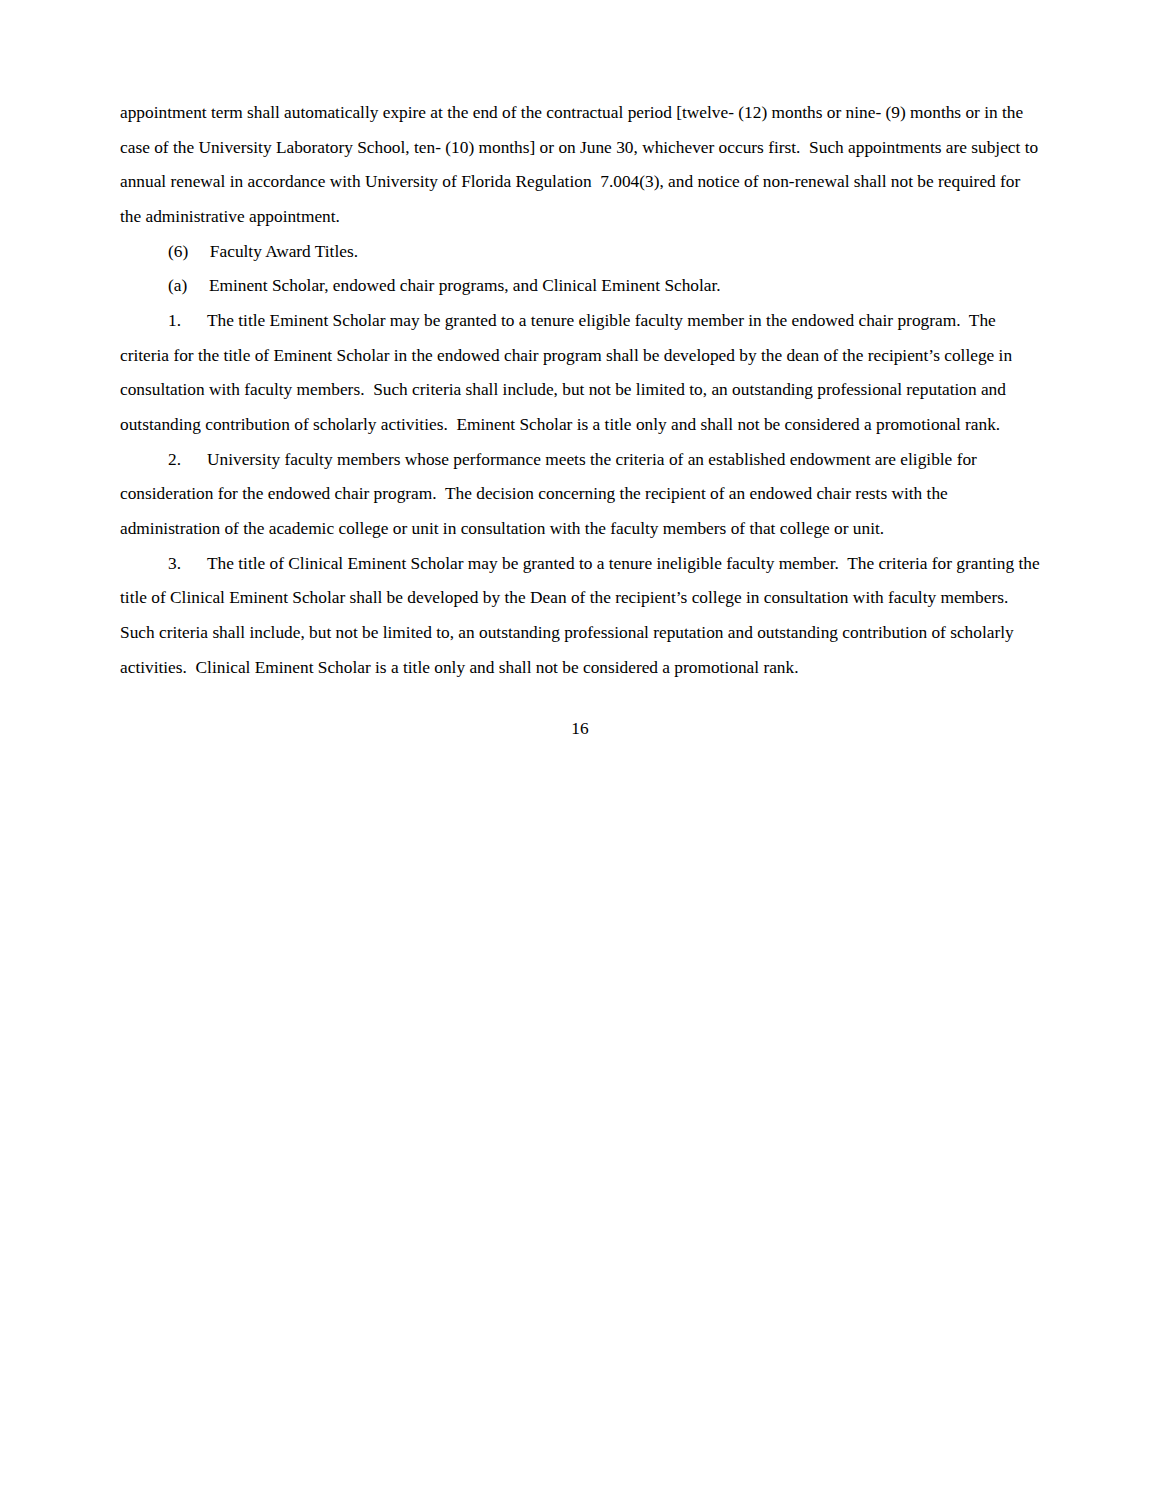appointment term shall automatically expire at the end of the contractual period [twelve- (12) months or nine- (9) months or in the case of the University Laboratory School, ten- (10) months] or on June 30, whichever occurs first. Such appointments are subject to annual renewal in accordance with University of Florida Regulation 7.004(3), and notice of non-renewal shall not be required for the administrative appointment.
(6) Faculty Award Titles.
(a) Eminent Scholar, endowed chair programs, and Clinical Eminent Scholar.
1. The title Eminent Scholar may be granted to a tenure eligible faculty member in the endowed chair program. The criteria for the title of Eminent Scholar in the endowed chair program shall be developed by the dean of the recipient’s college in consultation with faculty members. Such criteria shall include, but not be limited to, an outstanding professional reputation and outstanding contribution of scholarly activities. Eminent Scholar is a title only and shall not be considered a promotional rank.
2. University faculty members whose performance meets the criteria of an established endowment are eligible for consideration for the endowed chair program. The decision concerning the recipient of an endowed chair rests with the administration of the academic college or unit in consultation with the faculty members of that college or unit.
3. The title of Clinical Eminent Scholar may be granted to a tenure ineligible faculty member. The criteria for granting the title of Clinical Eminent Scholar shall be developed by the Dean of the recipient’s college in consultation with faculty members. Such criteria shall include, but not be limited to, an outstanding professional reputation and outstanding contribution of scholarly activities. Clinical Eminent Scholar is a title only and shall not be considered a promotional rank.
16